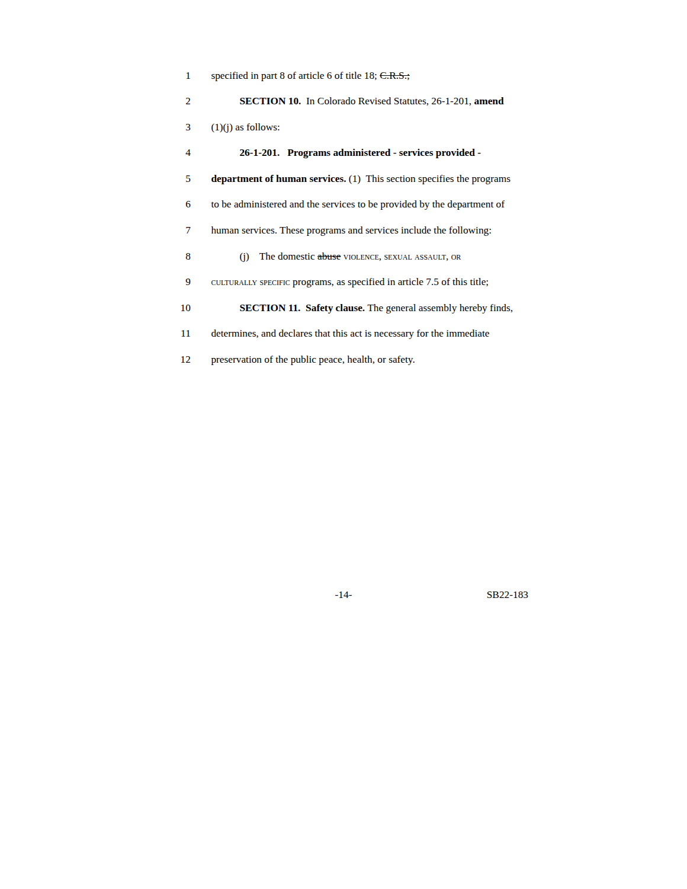| 1 | specified in part 8 of article 6 of title 18; C.R.S.; |
| 2 | SECTION 10. In Colorado Revised Statutes, 26-1-201, amend |
| 3 | (1)(j) as follows: |
| 4 | 26-1-201. Programs administered - services provided - |
| 5 | department of human services. (1) This section specifies the programs |
| 6 | to be administered and the services to be provided by the department of |
| 7 | human services. These programs and services include the following: |
| 8 | (j) The domestic abuse violence, sexual assault, or |
| 9 | culturally specific programs, as specified in article 7.5 of this title; |
| 10 | SECTION 11. Safety clause. The general assembly hereby finds, |
| 11 | determines, and declares that this act is necessary for the immediate |
| 12 | preservation of the public peace, health, or safety. |
-14-
SB22-183